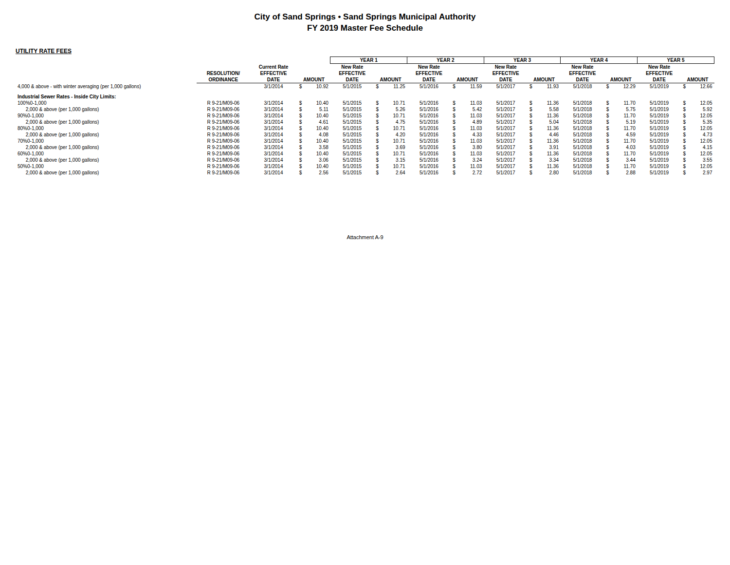City of Sand Springs • Sand Springs Municipal Authority
FY 2019 Master Fee Schedule
UTILITY RATE FEES
| | | | | | YEAR 1 | YEAR 2 | YEAR 3 | YEAR 4 | YEAR 5 |
| --- | --- | --- | --- | --- | --- | --- | --- | --- | --- |
| | | Current Rate | | | New Rate | | | New Rate | | | New Rate | | | New Rate | | | New Rate | | |
| | RESOLUTION/ | EFFECTIVE | | | EFFECTIVE | | | EFFECTIVE | | | EFFECTIVE | | | EFFECTIVE | | | EFFECTIVE | | |
| | ORDINANCE | DATE | AMOUNT | DATE | AMOUNT | DATE | AMOUNT | DATE | AMOUNT | DATE | AMOUNT | DATE | AMOUNT |
| 4,000 & above - with winter averaging (per 1,000 gallons) | | 3/1/2014 | $ | 10.92 | 5/1/2015 | $ | 11.25 | 5/1/2016 | $ | 11.59 | 5/1/2017 | $ | 11.93 | 5/1/2018 | $ | 12.29 | 5/1/2019 | $ | 12.66 |
| Industrial Sewer Rates - Inside City Limits: |
| 100% 0-1,000 | R 9-21/M09-06 | 3/1/2014 | $ | 10.40 | 5/1/2015 | $ | 10.71 | 5/1/2016 | $ | 11.03 | 5/1/2017 | $ | 11.36 | 5/1/2018 | $ | 11.70 | 5/1/2019 | $ | 12.05 |
| 2,000 & above (per 1,000 gallons) | R 9-21/M09-06 | 3/1/2014 | $ | 5.11 | 5/1/2015 | $ | 5.26 | 5/1/2016 | $ | 5.42 | 5/1/2017 | $ | 5.58 | 5/1/2018 | $ | 5.75 | 5/1/2019 | $ | 5.92 |
| 90% 0-1,000 | R 9-21/M09-06 | 3/1/2014 | $ | 10.40 | 5/1/2015 | $ | 10.71 | 5/1/2016 | $ | 11.03 | 5/1/2017 | $ | 11.36 | 5/1/2018 | $ | 11.70 | 5/1/2019 | $ | 12.05 |
| 2,000 & above (per 1,000 gallons) | R 9-21/M09-06 | 3/1/2014 | $ | 4.61 | 5/1/2015 | $ | 4.75 | 5/1/2016 | $ | 4.89 | 5/1/2017 | $ | 5.04 | 5/1/2018 | $ | 5.19 | 5/1/2019 | $ | 5.35 |
| 80% 0-1,000 | R 9-21/M09-06 | 3/1/2014 | $ | 10.40 | 5/1/2015 | $ | 10.71 | 5/1/2016 | $ | 11.03 | 5/1/2017 | $ | 11.36 | 5/1/2018 | $ | 11.70 | 5/1/2019 | $ | 12.05 |
| 2,000 & above (per 1,000 gallons) | R 9-21/M09-06 | 3/1/2014 | $ | 4.08 | 5/1/2015 | $ | 4.20 | 5/1/2016 | $ | 4.33 | 5/1/2017 | $ | 4.46 | 5/1/2018 | $ | 4.59 | 5/1/2019 | $ | 4.73 |
| 70% 0-1,000 | R 9-21/M09-06 | 3/1/2014 | $ | 10.40 | 5/1/2015 | $ | 10.71 | 5/1/2016 | $ | 11.03 | 5/1/2017 | $ | 11.36 | 5/1/2018 | $ | 11.70 | 5/1/2019 | $ | 12.05 |
| 2,000 & above (per 1,000 gallons) | R 9-21/M09-06 | 3/1/2014 | $ | 3.58 | 5/1/2015 | $ | 3.69 | 5/1/2016 | $ | 3.80 | 5/1/2017 | $ | 3.91 | 5/1/2018 | $ | 4.03 | 5/1/2019 | $ | 4.15 |
| 60% 0-1,000 | R 9-21/M09-06 | 3/1/2014 | $ | 10.40 | 5/1/2015 | $ | 10.71 | 5/1/2016 | $ | 11.03 | 5/1/2017 | $ | 11.36 | 5/1/2018 | $ | 11.70 | 5/1/2019 | $ | 12.05 |
| 2,000 & above (per 1,000 gallons) | R 9-21/M09-06 | 3/1/2014 | $ | 3.06 | 5/1/2015 | $ | 3.15 | 5/1/2016 | $ | 3.24 | 5/1/2017 | $ | 3.34 | 5/1/2018 | $ | 3.44 | 5/1/2019 | $ | 3.55 |
| 50% 0-1,000 | R 9-21/M09-06 | 3/1/2014 | $ | 10.40 | 5/1/2015 | $ | 10.71 | 5/1/2016 | $ | 11.03 | 5/1/2017 | $ | 11.36 | 5/1/2018 | $ | 11.70 | 5/1/2019 | $ | 12.05 |
| 2,000 & above (per 1,000 gallons) | R 9-21/M09-06 | 3/1/2014 | $ | 2.56 | 5/1/2015 | $ | 2.64 | 5/1/2016 | $ | 2.72 | 5/1/2017 | $ | 2.80 | 5/1/2018 | $ | 2.88 | 5/1/2019 | $ | 2.97 |
Attachment A-9